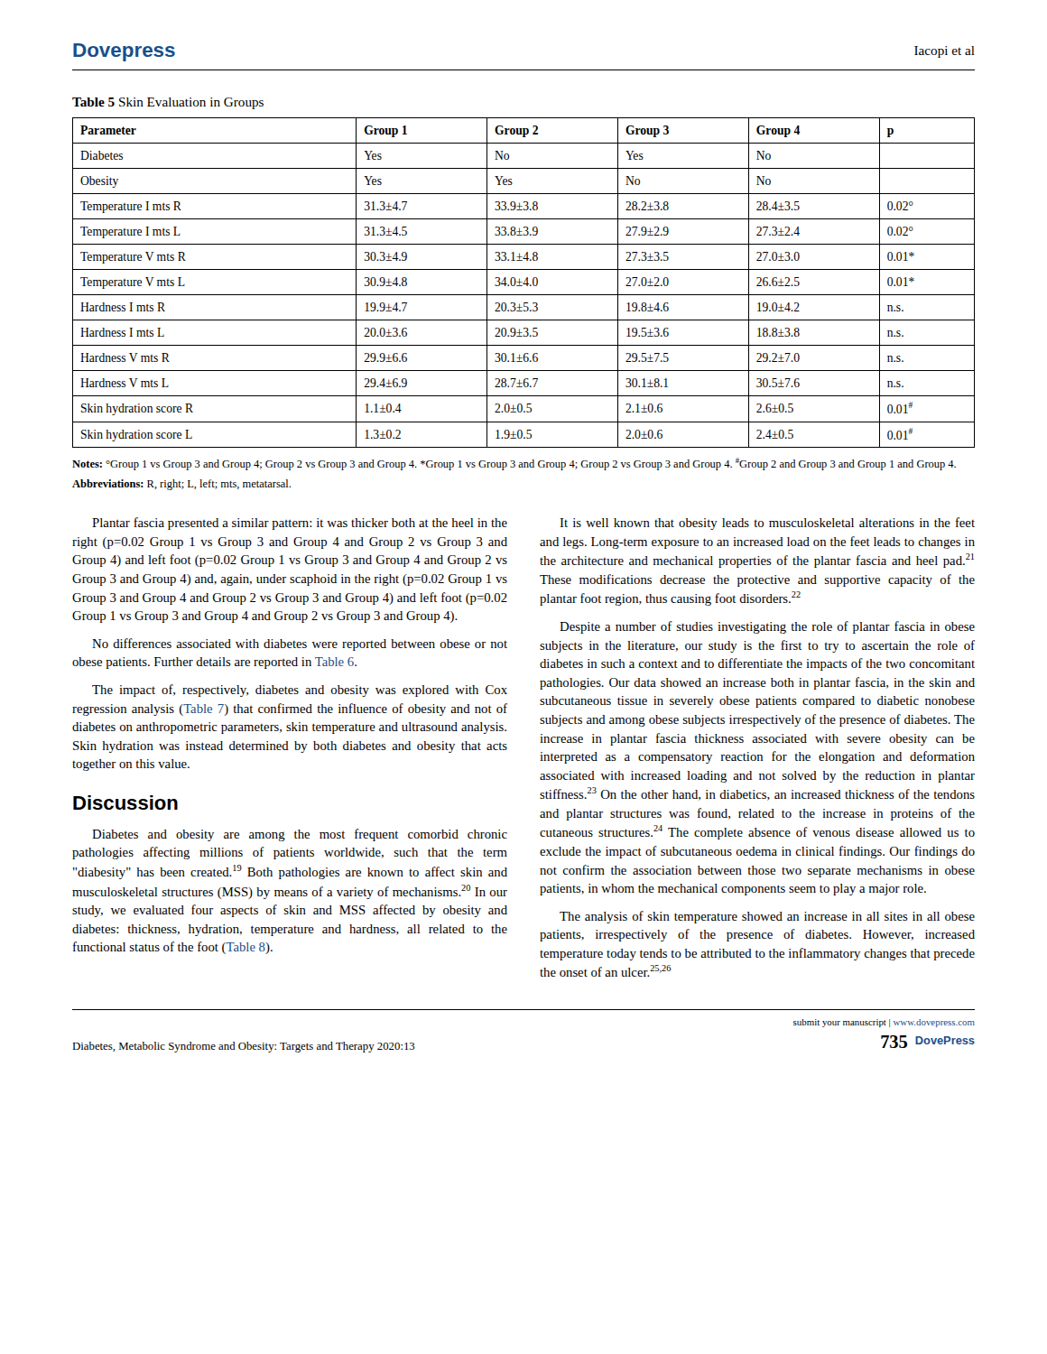Dovepress
Iacopi et al
Table 5 Skin Evaluation in Groups
| Parameter | Group 1 | Group 2 | Group 3 | Group 4 | p |
| --- | --- | --- | --- | --- | --- |
| Diabetes | Yes | No | Yes | No | |
| Obesity | Yes | Yes | No | No | |
| Temperature I mts R | 31.3±4.7 | 33.9±3.8 | 28.2±3.8 | 28.4±3.5 | 0.02° |
| Temperature I mts L | 31.3±4.5 | 33.8±3.9 | 27.9±2.9 | 27.3±2.4 | 0.02° |
| Temperature V mts R | 30.3±4.9 | 33.1±4.8 | 27.3±3.5 | 27.0±3.0 | 0.01* |
| Temperature V mts L | 30.9±4.8 | 34.0±4.0 | 27.0±2.0 | 26.6±2.5 | 0.01* |
| Hardness I mts R | 19.9±4.7 | 20.3±5.3 | 19.8±4.6 | 19.0±4.2 | n.s. |
| Hardness I mts L | 20.0±3.6 | 20.9±3.5 | 19.5±3.6 | 18.8±3.8 | n.s. |
| Hardness V mts R | 29.9±6.6 | 30.1±6.6 | 29.5±7.5 | 29.2±7.0 | n.s. |
| Hardness V mts L | 29.4±6.9 | 28.7±6.7 | 30.1±8.1 | 30.5±7.6 | n.s. |
| Skin hydration score R | 1.1±0.4 | 2.0±0.5 | 2.1±0.6 | 2.6±0.5 | 0.01 # |
| Skin hydration score L | 1.3±0.2 | 1.9±0.5 | 2.0±0.6 | 2.4±0.5 | 0.01 # |
Notes: °Group 1 vs Group 3 and Group 4; Group 2 vs Group 3 and Group 4. *Group 1 vs Group 3 and Group 4; Group 2 vs Group 3 and Group 4. #Group 2 and Group 3 and Group 1 and Group 4.
Abbreviations: R, right; L, left; mts, metatarsal.
Plantar fascia presented a similar pattern: it was thicker both at the heel in the right (p=0.02 Group 1 vs Group 3 and Group 4 and Group 2 vs Group 3 and Group 4) and left foot (p=0.02 Group 1 vs Group 3 and Group 4 and Group 2 vs Group 3 and Group 4) and, again, under scaphoid in the right (p=0.02 Group 1 vs Group 3 and Group 4 and Group 2 vs Group 3 and Group 4) and left foot (p=0.02 Group 1 vs Group 3 and Group 4 and Group 2 vs Group 3 and Group 4).
No differences associated with diabetes were reported between obese or not obese patients. Further details are reported in Table 6.
The impact of, respectively, diabetes and obesity was explored with Cox regression analysis (Table 7) that confirmed the influence of obesity and not of diabetes on anthropometric parameters, skin temperature and ultrasound analysis. Skin hydration was instead determined by both diabetes and obesity that acts together on this value.
Discussion
Diabetes and obesity are among the most frequent comorbid chronic pathologies affecting millions of patients worldwide, such that the term "diabesity" has been created.19 Both pathologies are known to affect skin and musculoskeletal structures (MSS) by means of a variety of mechanisms.20 In our study, we evaluated four aspects of skin and MSS affected by obesity and diabetes: thickness, hydration, temperature and hardness, all related to the functional status of the foot (Table 8).
It is well known that obesity leads to musculoskeletal alterations in the feet and legs. Long-term exposure to an increased load on the feet leads to changes in the architecture and mechanical properties of the plantar fascia and heel pad.21 These modifications decrease the protective and supportive capacity of the plantar foot region, thus causing foot disorders.22
Despite a number of studies investigating the role of plantar fascia in obese subjects in the literature, our study is the first to try to ascertain the role of diabetes in such a context and to differentiate the impacts of the two concomitant pathologies. Our data showed an increase both in plantar fascia, in the skin and subcutaneous tissue in severely obese patients compared to diabetic nonobese subjects and among obese subjects irrespectively of the presence of diabetes. The increase in plantar fascia thickness associated with severe obesity can be interpreted as a compensatory reaction for the elongation and deformation associated with increased loading and not solved by the reduction in plantar stiffness.23 On the other hand, in diabetics, an increased thickness of the tendons and plantar structures was found, related to the increase in proteins of the cutaneous structures.24 The complete absence of venous disease allowed us to exclude the impact of subcutaneous oedema in clinical findings. Our findings do not confirm the association between those two separate mechanisms in obese patients, in whom the mechanical components seem to play a major role.
The analysis of skin temperature showed an increase in all sites in all obese patients, irrespectively of the presence of diabetes. However, increased temperature today tends to be attributed to the inflammatory changes that precede the onset of an ulcer.25,26
Diabetes, Metabolic Syndrome and Obesity: Targets and Therapy 2020:13
submit your manuscript | www.dovepress.com
735 DovePress